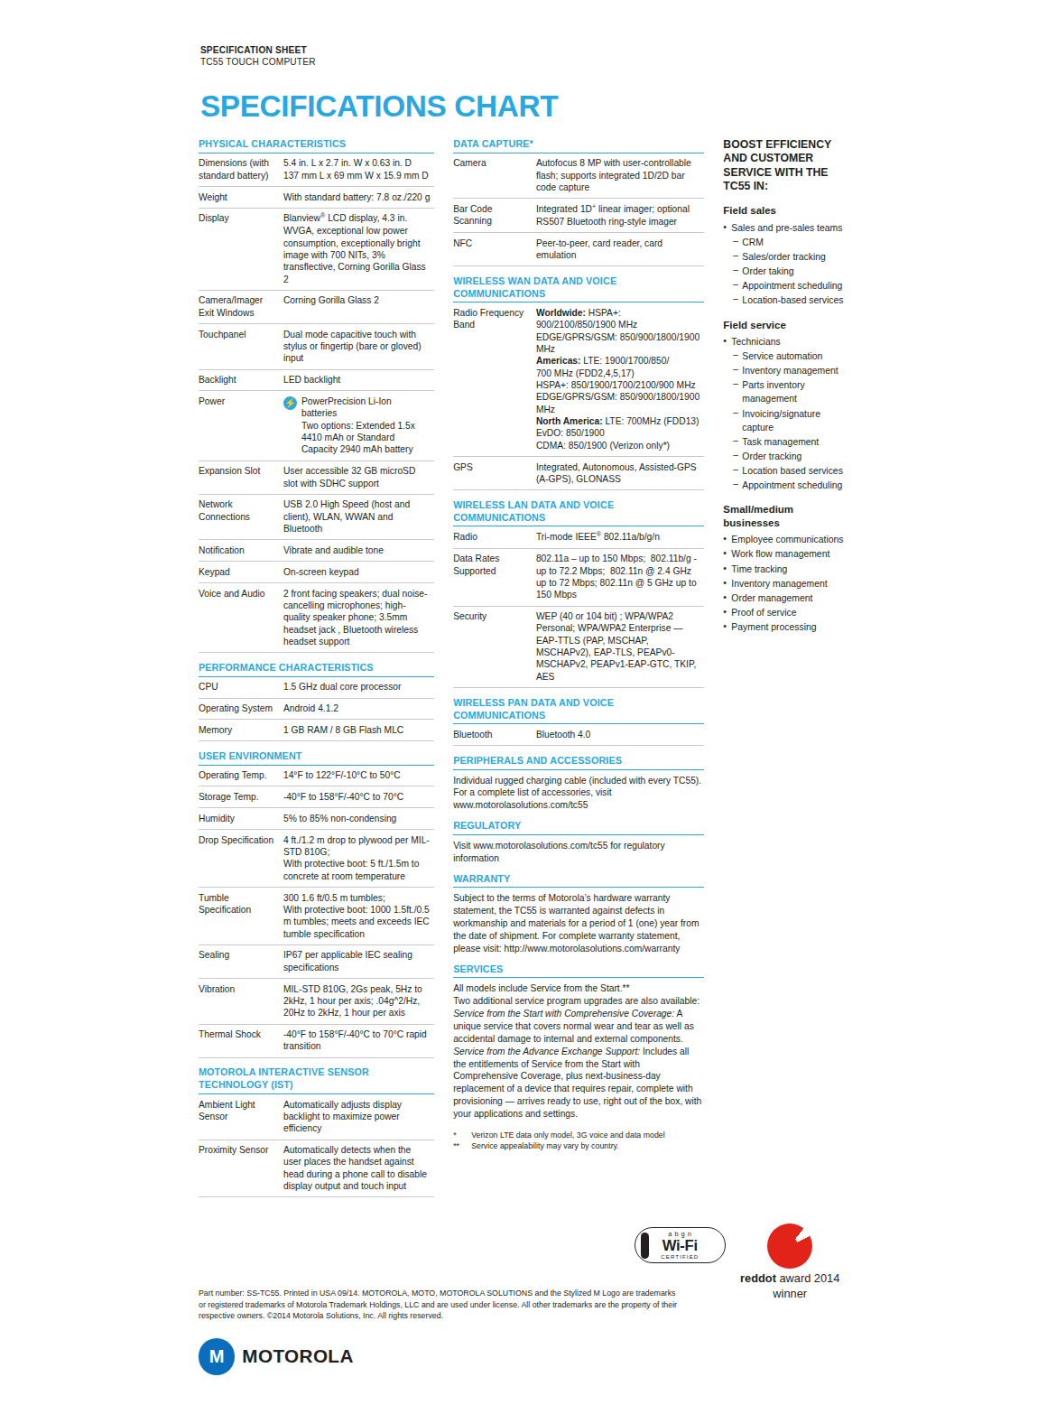SPECIFICATION SHEET
TC55 TOUCH COMPUTER
SPECIFICATIONS CHART
PHYSICAL CHARACTERISTICS
| Dimensions (with standard battery) | 5.4 in. L x 2.7 in. W x 0.63 in. D 137 mm L x 69 mm W x 15.9 mm D |
| Weight | With standard battery: 7.8 oz./220 g |
| Display | Blanview ® LCD display, 4.3 in. WVGA, exceptional low power consumption, exceptionally bright image with 700 NITs, 3% transflective, Corning Gorilla Glass 2 |
| Camera/Imager Exit Windows | Corning Gorilla Glass 2 |
| Touchpanel | Dual mode capacitive touch with stylus or fingertip (bare or gloved) input |
| Backlight | LED backlight |
| Power | ⚡ PowerPrecision Li-Ion batteries Two options: Extended 1.5x 4410 mAh or Standard Capacity 2940 mAh battery |
| Expansion Slot | User accessible 32 GB microSD slot with SDHC support |
| Network Connections | USB 2.0 High Speed (host and client), WLAN, WWAN and Bluetooth |
| Notification | Vibrate and audible tone |
| Keypad | On-screen keypad |
| Voice and Audio | 2 front facing speakers; dual noise-cancelling microphones; high-quality speaker phone; 3.5mm headset jack , Bluetooth wireless headset support |
PERFORMANCE CHARACTERISTICS
| CPU | 1.5 GHz dual core processor |
| Operating System | Android 4.1.2 |
| Memory | 1 GB RAM / 8 GB Flash MLC |
USER ENVIRONMENT
| Operating Temp. | 14°F to 122°F/-10°C to 50°C |
| Storage Temp. | -40°F to 158°F/-40°C to 70°C |
| Humidity | 5% to 85% non-condensing |
| Drop Specification | 4 ft./1.2 m drop to plywood per MIL-STD 810G; With protective boot: 5 ft./1.5m to concrete at room temperature |
| Tumble Specification | 300 1.6 ft/0.5 m tumbles; With protective boot: 1000 1.5ft./0.5 m tumbles; meets and exceeds IEC tumble specification |
| Sealing | IP67 per applicable IEC sealing specifications |
| Vibration | MIL-STD 810G, 2Gs peak, 5Hz to 2kHz, 1 hour per axis; .04g^2/Hz, 20Hz to 2kHz, 1 hour per axis |
| Thermal Shock | -40°F to 158°F/-40°C to 70°C rapid transition |
MOTOROLA INTERACTIVE SENSOR TECHNOLOGY (IST)
| Ambient Light Sensor | Automatically adjusts display backlight to maximize power efficiency |
| Proximity Sensor | Automatically detects when the user places the handset against head during a phone call to disable display output and touch input |
DATA CAPTURE*
| Camera | Autofocus 8 MP with user-controllable flash; supports integrated 1D/2D bar code capture |
| Bar Code Scanning | Integrated 1D + linear imager; optional RS507 Bluetooth ring-style imager |
| NFC | Peer-to-peer, card reader, card emulation |
WIRELESS WAN DATA AND VOICE COMMUNICATIONS
| Radio Frequency Band | Worldwide: HSPA+: 900/2100/850/1900 MHz EDGE/GPRS/GSM: 850/900/1800/1900 MHz Americas: LTE: 1900/1700/850/ 700 MHz (FDD2,4,5,17) HSPA+: 850/1900/1700/2100/900 MHz EDGE/GPRS/GSM: 850/900/1800/1900 MHz North America: LTE: 700MHz (FDD13) EvDO: 850/1900 CDMA: 850/1900 (Verizon only*) |
| GPS | Integrated, Autonomous, Assisted-GPS (A-GPS), GLONASS |
WIRELESS LAN DATA AND VOICE COMMUNICATIONS
| Radio | Tri-mode IEEE ® 802.11a/b/g/n |
| Data Rates Supported | 802.11a – up to 150 Mbps; 802.11b/g - up to 72.2 Mbps; 802.11n @ 2.4 GHz up to 72 Mbps; 802.11n @ 5 GHz up to 150 Mbps |
| Security | WEP (40 or 104 bit) ; WPA/WPA2 Personal; WPA/WPA2 Enterprise — EAP-TTLS (PAP, MSCHAP, MSCHAPv2), EAP-TLS, PEAPv0-MSCHAPv2, PEAPv1-EAP-GTC, TKIP, AES |
WIRELESS PAN DATA AND VOICE COMMUNICATIONS
| Bluetooth | Bluetooth 4.0 |
PERIPHERALS AND ACCESSORIES
Individual rugged charging cable (included with every TC55).
For a complete list of accessories, visit www.motorolasolutions.com/tc55
REGULATORY
Visit www.motorolasolutions.com/tc55 for regulatory information
WARRANTY
Subject to the terms of Motorola’s hardware warranty statement, the TC55 is warranted against defects in workmanship and materials for a period of 1 (one) year from the date of shipment. For complete warranty statement, please visit: http://www.motorolasolutions.com/warranty
SERVICES
All models include Service from the Start.**
Two additional service program upgrades are also available:
Service from the Start with Comprehensive Coverage: A unique service that covers normal wear and tear as well as accidental damage to internal and external components.
Service from the Advance Exchange Support: Includes all the entitlements of Service from the Start with Comprehensive Coverage, plus next-business-day replacement of a device that requires repair, complete with provisioning — arrives ready to use, right out of the box, with your applications and settings.
*Verizon LTE data only model, 3G voice and data model
**Service appealability may vary by country.
BOOST EFFICIENCY AND CUSTOMER SERVICE WITH THE TC55 IN:
Field sales
Sales and pre-sales teams
CRM
Sales/order tracking
Order taking
Appointment scheduling
Location-based services
Field service
Technicians
Service automation
Inventory management
Parts inventory management
Invoicing/signature capture
Task management
Order tracking
Location based services
Appointment scheduling
Small/medium businesses
Employee communications
Work flow management
Time tracking
Inventory management
Order management
Proof of service
Payment processing
a b g n Wi-Fi CERTIFIED
reddot award 2014
winner
Part number: SS-TC55. Printed in USA 09/14. MOTOROLA, MOTO, MOTOROLA SOLUTIONS and the Stylized M Logo are trademarks or registered trademarks of Motorola Trademark Holdings, LLC and are used under license. All other trademarks are the property of their respective owners. ©2014 Motorola Solutions, Inc. All rights reserved.
MOTOROLA